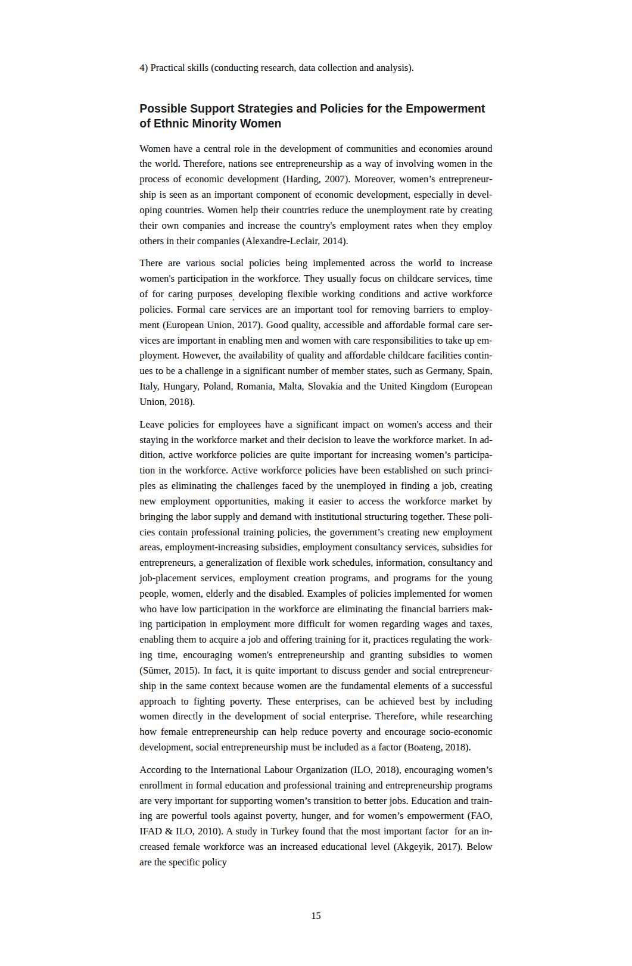4) Practical skills (conducting research, data collection and analysis).
Possible Support Strategies and Policies for the Empowerment of Ethnic Minority Women
Women have a central role in the development of communities and economies around the world. Therefore, nations see entrepreneurship as a way of involving women in the process of economic development (Harding, 2007). Moreover, women’s entrepreneurship is seen as an important component of economic development, especially in developing countries. Women help their countries reduce the unemployment rate by creating their own companies and increase the country's employment rates when they employ others in their companies (Alexandre-Leclair, 2014).
There are various social policies being implemented across the world to increase women's participation in the workforce. They usually focus on childcare services, time of for caring purposes, developing flexible working conditions and active workforce policies. Formal care services are an important tool for removing barriers to employment (European Union, 2017). Good quality, accessible and affordable formal care services are important in enabling men and women with care responsibilities to take up employment. However, the availability of quality and affordable childcare facilities continues to be a challenge in a significant number of member states, such as Germany, Spain, Italy, Hungary, Poland, Romania, Malta, Slovakia and the United Kingdom (European Union, 2018).
Leave policies for employees have a significant impact on women's access and their staying in the workforce market and their decision to leave the workforce market. In addition, active workforce policies are quite important for increasing women’s participation in the workforce. Active workforce policies have been established on such principles as eliminating the challenges faced by the unemployed in finding a job, creating new employment opportunities, making it easier to access the workforce market by bringing the labor supply and demand with institutional structuring together. These policies contain professional training policies, the government’s creating new employment areas, employment-increasing subsidies, employment consultancy services, subsidies for entrepreneurs, a generalization of flexible work schedules, information, consultancy and job-placement services, employment creation programs, and programs for the young people, women, elderly and the disabled. Examples of policies implemented for women who have low participation in the workforce are eliminating the financial barriers making participation in employment more difficult for women regarding wages and taxes, enabling them to acquire a job and offering training for it, practices regulating the working time, encouraging women's entrepreneurship and granting subsidies to women (Sümer, 2015). In fact, it is quite important to discuss gender and social entrepreneurship in the same context because women are the fundamental elements of a successful approach to fighting poverty. These enterprises, can be achieved best by including women directly in the development of social enterprise. Therefore, while researching how female entrepreneurship can help reduce poverty and encourage socio-economic development, social entrepreneurship must be included as a factor (Boateng, 2018).
According to the International Labour Organization (ILO, 2018), encouraging women’s enrollment in formal education and professional training and entrepreneurship programs are very important for supporting women’s transition to better jobs. Education and training are powerful tools against poverty, hunger, and for women’s empowerment (FAO, IFAD & ILO, 2010). A study in Turkey found that the most important factor for an increased female workforce was an increased educational level (Akgeyik, 2017). Below are the specific policy
15